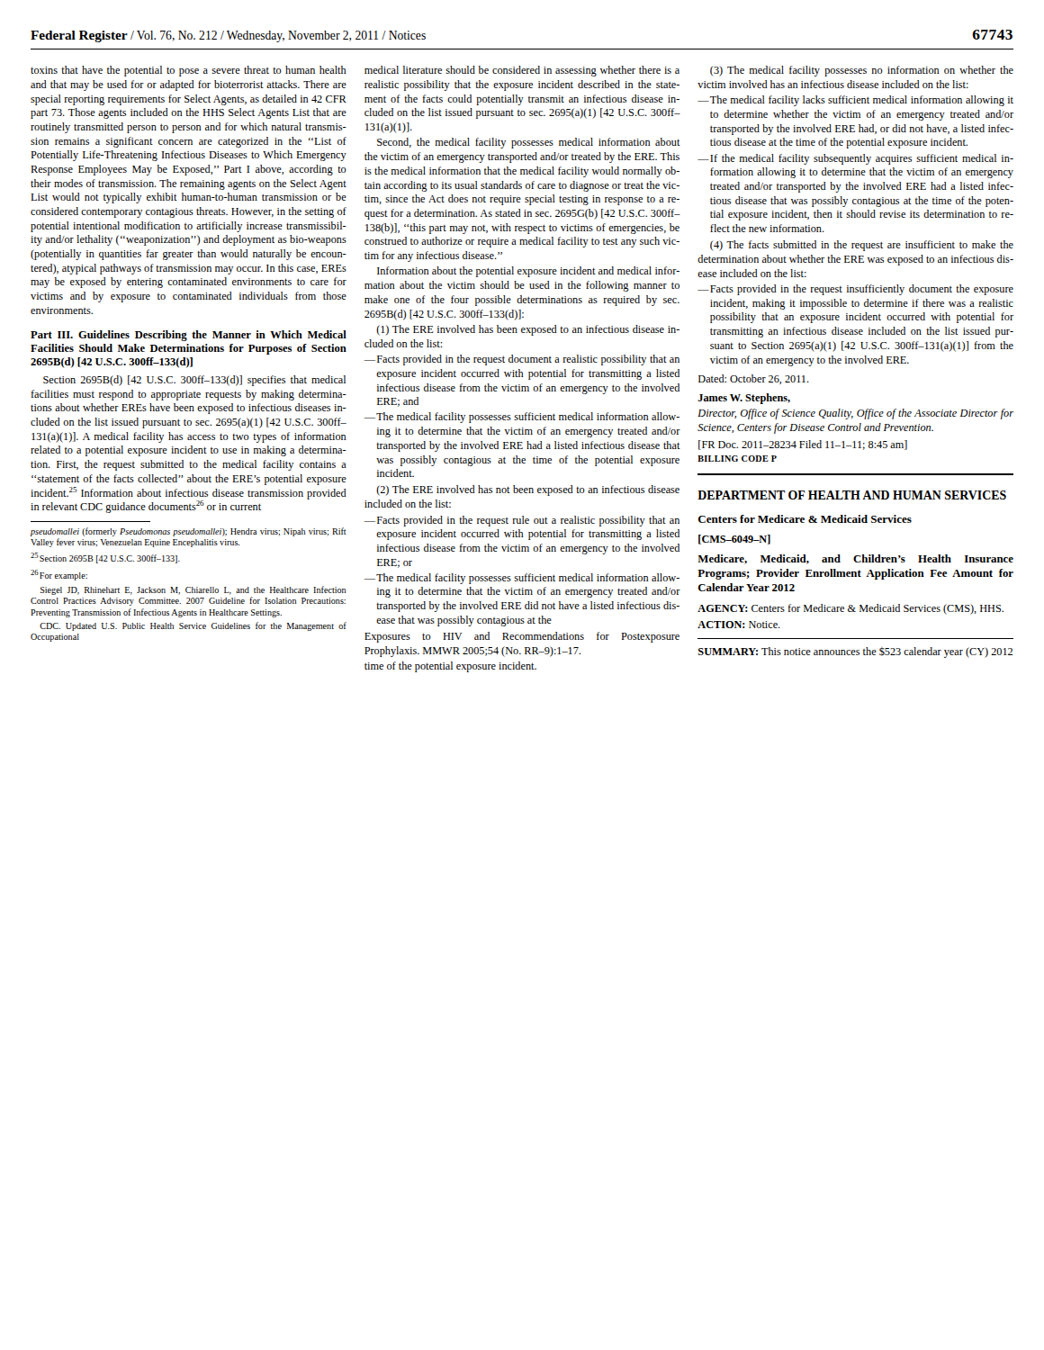Federal Register / Vol. 76, No. 212 / Wednesday, November 2, 2011 / Notices
67743
toxins that have the potential to pose a severe threat to human health and that may be used for or adapted for bioterrorist attacks. There are special reporting requirements for Select Agents, as detailed in 42 CFR part 73. Those agents included on the HHS Select Agents List that are routinely transmitted person to person and for which natural transmission remains a significant concern are categorized in the ‘‘List of Potentially Life-Threatening Infectious Diseases to Which Emergency Response Employees May be Exposed,’’ Part I above, according to their modes of transmission. The remaining agents on the Select Agent List would not typically exhibit human-to-human transmission or be considered contemporary contagious threats. However, in the setting of potential intentional modification to artificially increase transmissibility and/or lethality (‘‘weaponization’’) and deployment as bio-weapons (potentially in quantities far greater than would naturally be encountered), atypical pathways of transmission may occur. In this case, EREs may be exposed by entering contaminated environments to care for victims and by exposure to contaminated individuals from those environments.
Part III. Guidelines Describing the Manner in Which Medical Facilities Should Make Determinations for Purposes of Section 2695B(d) [42 U.S.C. 300ff–133(d)]
Section 2695B(d) [42 U.S.C. 300ff–133(d)] specifies that medical facilities must respond to appropriate requests by making determinations about whether EREs have been exposed to infectious diseases included on the list issued pursuant to sec. 2695(a)(1) [42 U.S.C. 300ff–131(a)(1)]. A medical facility has access to two types of information related to a potential exposure incident to use in making a determination. First, the request submitted to the medical facility contains a ‘‘statement of the facts collected’’ about the ERE’s potential exposure incident.25 Information about infectious disease transmission provided in relevant CDC guidance documents26 or in current
pseudomallei (formerly Pseudomonas pseudomallei); Hendra virus; Nipah virus; Rift Valley fever virus; Venezuelan Equine Encephalitis virus.
25 Section 2695B [42 U.S.C. 300ff–133].
26 For example:
Siegel JD, Rhinehart E, Jackson M, Chiarello L, and the Healthcare Infection Control Practices Advisory Committee. 2007 Guideline for Isolation Precautions: Preventing Transmission of Infectious Agents in Healthcare Settings.
CDC. Updated U.S. Public Health Service Guidelines for the Management of Occupational
medical literature should be considered in assessing whether there is a realistic possibility that the exposure incident described in the statement of the facts could potentially transmit an infectious disease included on the list issued pursuant to sec. 2695(a)(1) [42 U.S.C. 300ff–131(a)(1)].
Second, the medical facility possesses medical information about the victim of an emergency transported and/or treated by the ERE. This is the medical information that the medical facility would normally obtain according to its usual standards of care to diagnose or treat the victim, since the Act does not require special testing in response to a request for a determination. As stated in sec. 2695G(b) [42 U.S.C. 300ff–138(b)], ‘‘this part may not, with respect to victims of emergencies, be construed to authorize or require a medical facility to test any such victim for any infectious disease.’’
Information about the potential exposure incident and medical information about the victim should be used in the following manner to make one of the four possible determinations as required by sec. 2695B(d) [42 U.S.C. 300ff–133(d)]:
(1) The ERE involved has been exposed to an infectious disease included on the list:
Facts provided in the request document a realistic possibility that an exposure incident occurred with potential for transmitting a listed infectious disease from the victim of an emergency to the involved ERE; and
The medical facility possesses sufficient medical information allowing it to determine that the victim of an emergency treated and/or transported by the involved ERE had a listed infectious disease that was possibly contagious at the time of the potential exposure incident.
(2) The ERE involved has not been exposed to an infectious disease included on the list:
Facts provided in the request rule out a realistic possibility that an exposure incident occurred with potential for transmitting a listed infectious disease from the victim of an emergency to the involved ERE; or
The medical facility possesses sufficient medical information allowing it to determine that the victim of an emergency treated and/or transported by the involved ERE did not have a listed infectious disease that was possibly contagious at the
Exposures to HIV and Recommendations for Postexposure Prophylaxis. MMWR 2005;54 (No. RR–9):1–17.
time of the potential exposure incident.
(3) The medical facility possesses no information on whether the victim involved has an infectious disease included on the list:
The medical facility lacks sufficient medical information allowing it to determine whether the victim of an emergency treated and/or transported by the involved ERE had, or did not have, a listed infectious disease at the time of the potential exposure incident.
If the medical facility subsequently acquires sufficient medical information allowing it to determine that the victim of an emergency treated and/or transported by the involved ERE had a listed infectious disease that was possibly contagious at the time of the potential exposure incident, then it should revise its determination to reflect the new information.
(4) The facts submitted in the request are insufficient to make the determination about whether the ERE was exposed to an infectious disease included on the list:
Facts provided in the request insufficiently document the exposure incident, making it impossible to determine if there was a realistic possibility that an exposure incident occurred with potential for transmitting an infectious disease included on the list issued pursuant to Section 2695(a)(1) [42 U.S.C. 300ff–131(a)(1)] from the victim of an emergency to the involved ERE.
Dated: October 26, 2011.
James W. Stephens,
Director, Office of Science Quality, Office of the Associate Director for Science, Centers for Disease Control and Prevention.
[FR Doc. 2011–28234 Filed 11–1–11; 8:45 am]
BILLING CODE P
DEPARTMENT OF HEALTH AND HUMAN SERVICES
Centers for Medicare & Medicaid Services
[CMS–6049–N]
Medicare, Medicaid, and Children’s Health Insurance Programs; Provider Enrollment Application Fee Amount for Calendar Year 2012
AGENCY: Centers for Medicare & Medicaid Services (CMS), HHS.
ACTION: Notice.
SUMMARY: This notice announces the $523 calendar year (CY) 2012